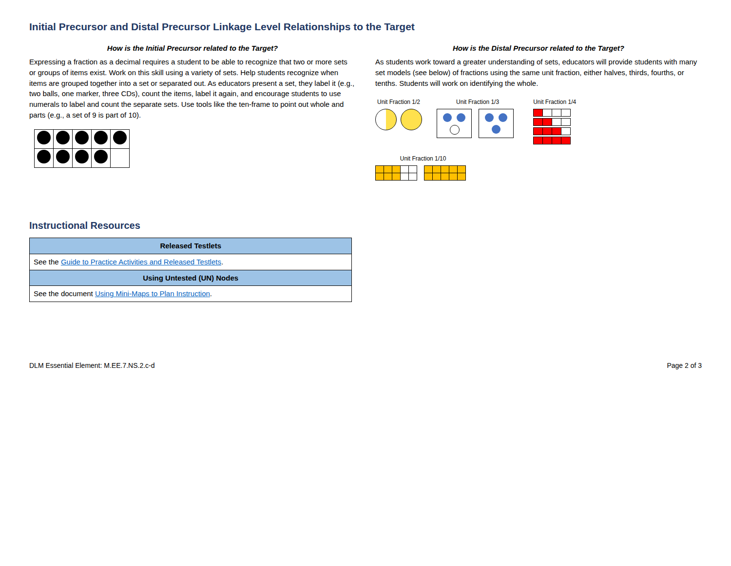Initial Precursor and Distal Precursor Linkage Level Relationships to the Target
How is the Initial Precursor related to the Target?
Expressing a fraction as a decimal requires a student to be able to recognize that two or more sets or groups of items exist. Work on this skill using a variety of sets. Help students recognize when items are grouped together into a set or separated out. As educators present a set, they label it (e.g., two balls, one marker, three CDs), count the items, label it again, and encourage students to use numerals to label and count the separate sets. Use tools like the ten-frame to point out whole and parts (e.g., a set of 9 is part of 10).
How is the Distal Precursor related to the Target?
As students work toward a greater understanding of sets, educators will provide students with many set models (see below) of fractions using the same unit fraction, either halves, thirds, fourths, or tenths. Students will work on identifying the whole.
Unit Fraction 1/2
Unit Fraction 1/3
Unit Fraction 1/4
Unit Fraction 1/10
Instructional Resources
| Released Testlets |
| --- |
| See the Guide to Practice Activities and Released Testlets . |
| Using Untested (UN) Nodes |
| See the document Using Mini-Maps to Plan Instruction . |
DLM Essential Element: M.EE.7.NS.2.c-d Page 2 of 3